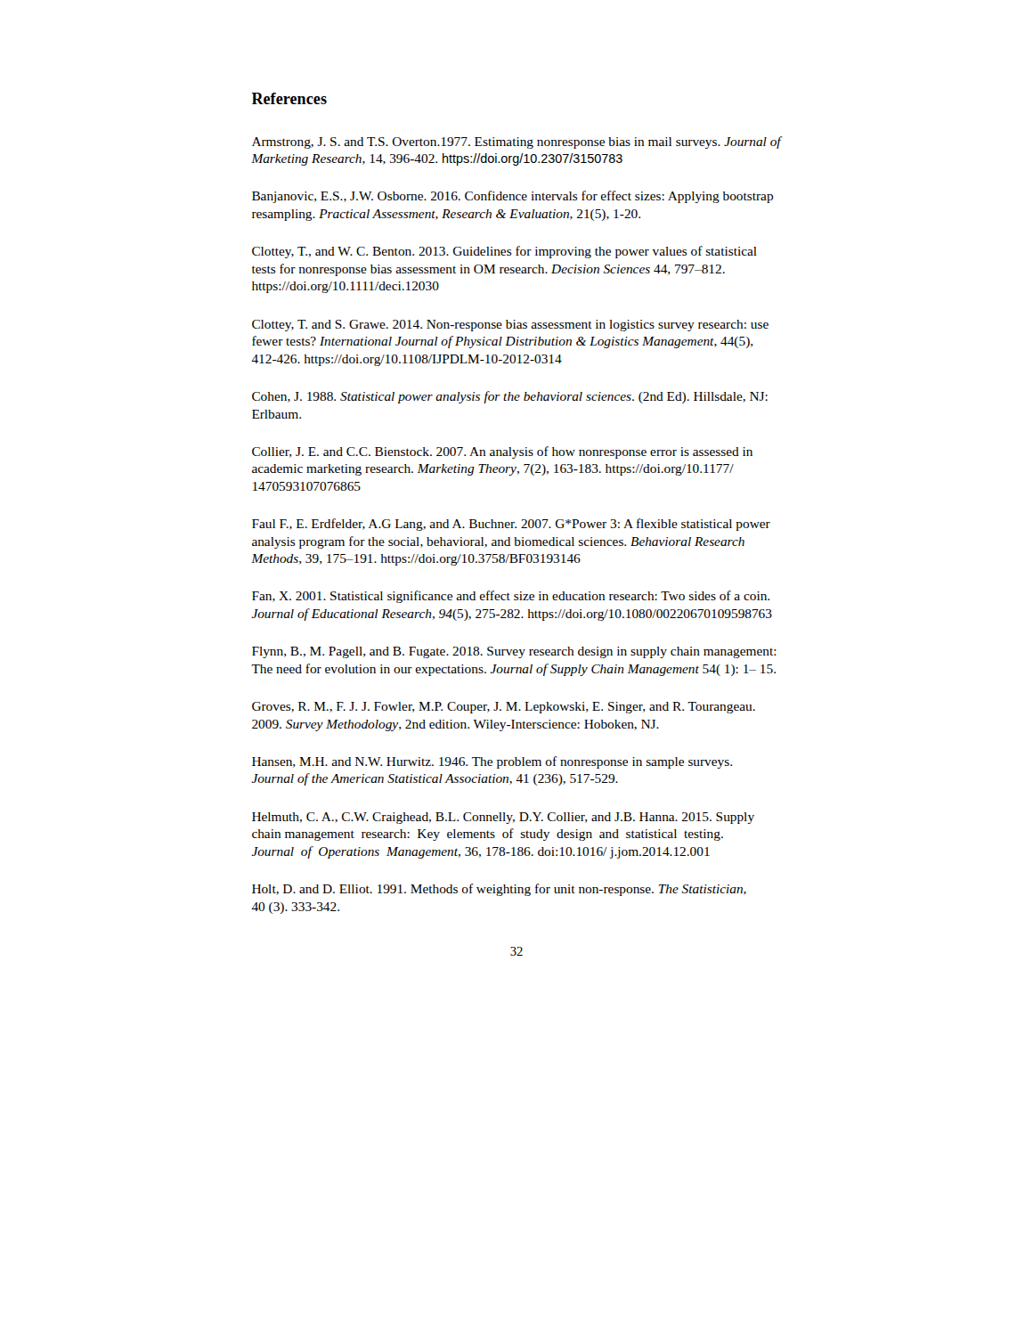References
Armstrong, J. S. and T.S. Overton.1977. Estimating nonresponse bias in mail surveys. Journal of Marketing Research, 14, 396-402. https://doi.org/10.2307/3150783
Banjanovic, E.S., J.W. Osborne. 2016. Confidence intervals for effect sizes: Applying bootstrap resampling. Practical Assessment, Research & Evaluation, 21(5), 1-20.
Clottey, T., and W. C. Benton. 2013. Guidelines for improving the power values of statistical tests for nonresponse bias assessment in OM research. Decision Sciences 44, 797–812. https://doi.org/10.1111/deci.12030
Clottey, T. and S. Grawe. 2014. Non-response bias assessment in logistics survey research: use fewer tests? International Journal of Physical Distribution & Logistics Management, 44(5), 412-426. https://doi.org/10.1108/IJPDLM-10-2012-0314
Cohen, J. 1988. Statistical power analysis for the behavioral sciences. (2nd Ed). Hillsdale, NJ: Erlbaum.
Collier, J. E. and C.C. Bienstock. 2007. An analysis of how nonresponse error is assessed in academic marketing research. Marketing Theory, 7(2), 163-183. https://doi.org/10.1177/ 1470593107076865
Faul F., E. Erdfelder, A.G Lang, and A. Buchner. 2007. G*Power 3: A flexible statistical power analysis program for the social, behavioral, and biomedical sciences. Behavioral Research Methods, 39, 175–191. https://doi.org/10.3758/BF03193146
Fan, X. 2001. Statistical significance and effect size in education research: Two sides of a coin. Journal of Educational Research, 94(5), 275-282. https://doi.org/10.1080/00220670109598763
Flynn, B., M. Pagell, and B. Fugate. 2018. Survey research design in supply chain management: The need for evolution in our expectations. Journal of Supply Chain Management 54( 1): 1– 15.
Groves, R. M., F. J. J. Fowler, M.P. Couper, J. M. Lepkowski, E. Singer, and R. Tourangeau. 2009. Survey Methodology, 2nd edition. Wiley-Interscience: Hoboken, NJ.
Hansen, M.H. and N.W. Hurwitz. 1946. The problem of nonresponse in sample surveys.
Journal of the American Statistical Association, 41 (236), 517-529.
Helmuth, C. A., C.W. Craighead, B.L. Connelly, D.Y. Collier, and J.B. Hanna. 2015. Supply chain management research: Key elements of study design and statistical testing.
Journal of Operations Management, 36, 178-186. doi:10.1016/ j.jom.2014.12.001
Holt, D. and D. Elliot. 1991. Methods of weighting for unit non-response. The Statistician,
40 (3). 333-342.
32